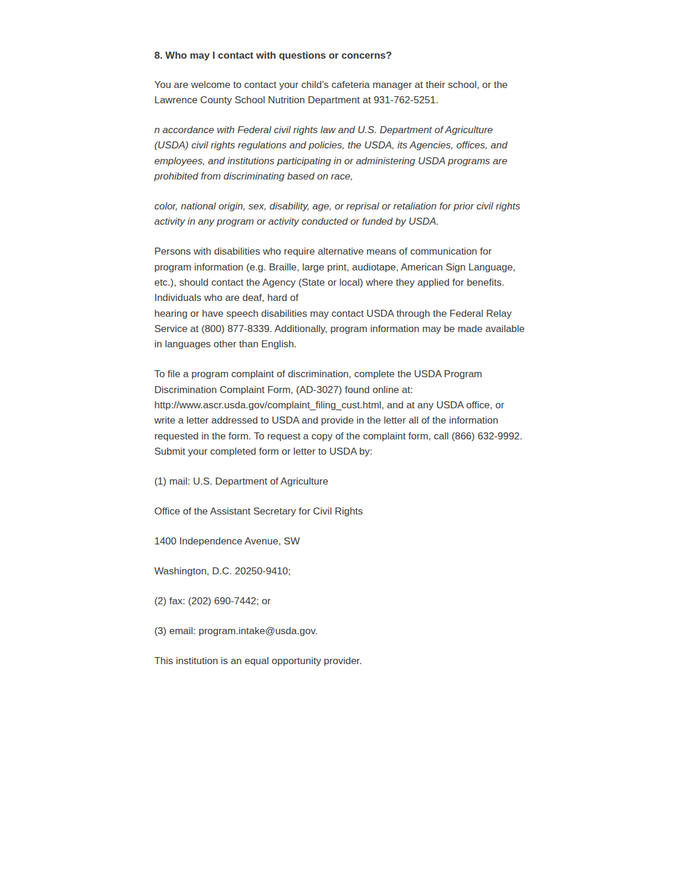8. Who may I contact with questions or concerns?
You are welcome to contact your child’s cafeteria manager at their school, or the Lawrence County School Nutrition Department at 931-762-5251.
n accordance with Federal civil rights law and U.S. Department of Agriculture (USDA) civil rights regulations and policies, the USDA, its Agencies, offices, and employees, and institutions participating in or administering USDA programs are prohibited from discriminating based on race,
color, national origin, sex, disability, age, or reprisal or retaliation for prior civil rights activity in any program or activity conducted or funded by USDA.
Persons with disabilities who require alternative means of communication for program information (e.g. Braille, large print, audiotape, American Sign Language, etc.), should contact the Agency (State or local) where they applied for benefits. Individuals who are deaf, hard of
hearing or have speech disabilities may contact USDA through the Federal Relay Service at (800) 877-8339. Additionally, program information may be made available in languages other than English.
To file a program complaint of discrimination, complete the USDA Program Discrimination Complaint Form, (AD-3027) found online at: http://www.ascr.usda.gov/complaint_filing_cust.html, and at any USDA office, or write a letter addressed to USDA and provide in the letter all of the information requested in the form. To request a copy of the complaint form, call (866) 632-9992. Submit your completed form or letter to USDA by:
(1) mail: U.S. Department of Agriculture
Office of the Assistant Secretary for Civil Rights
1400 Independence Avenue, SW
Washington, D.C. 20250-9410;
(2) fax: (202) 690-7442; or
(3) email: program.intake@usda.gov.
This institution is an equal opportunity provider.